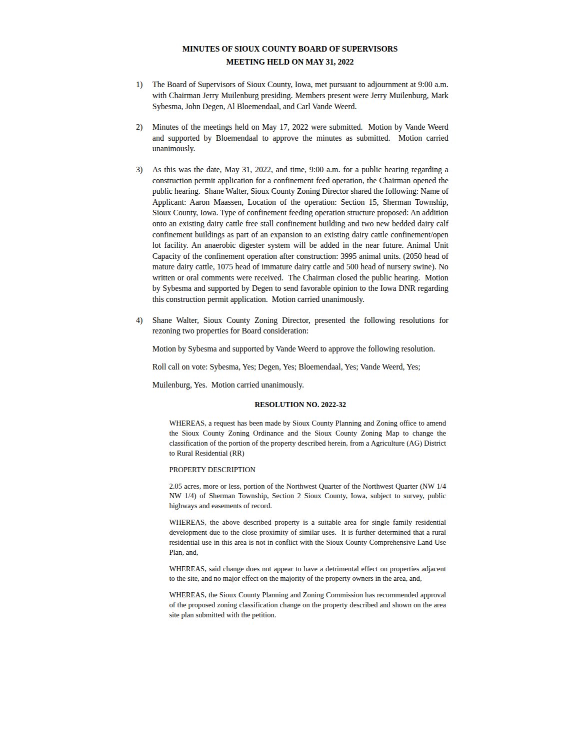MINUTES OF SIOUX COUNTY BOARD OF SUPERVISORS
MEETING HELD ON MAY 31, 2022
The Board of Supervisors of Sioux County, Iowa, met pursuant to adjournment at 9:00 a.m. with Chairman Jerry Muilenburg presiding. Members present were Jerry Muilenburg, Mark Sybesma, John Degen, Al Bloemendaal, and Carl Vande Weerd.
Minutes of the meetings held on May 17, 2022 were submitted. Motion by Vande Weerd and supported by Bloemendaal to approve the minutes as submitted. Motion carried unanimously.
As this was the date, May 31, 2022, and time, 9:00 a.m. for a public hearing regarding a construction permit application for a confinement feed operation, the Chairman opened the public hearing. Shane Walter, Sioux County Zoning Director shared the following: Name of Applicant: Aaron Maassen, Location of the operation: Section 15, Sherman Township, Sioux County, Iowa. Type of confinement feeding operation structure proposed: An addition onto an existing dairy cattle free stall confinement building and two new bedded dairy calf confinement buildings as part of an expansion to an existing dairy cattle confinement/open lot facility. An anaerobic digester system will be added in the near future. Animal Unit Capacity of the confinement operation after construction: 3995 animal units. (2050 head of mature dairy cattle, 1075 head of immature dairy cattle and 500 head of nursery swine). No written or oral comments were received. The Chairman closed the public hearing. Motion by Sybesma and supported by Degen to send favorable opinion to the Iowa DNR regarding this construction permit application. Motion carried unanimously.
Shane Walter, Sioux County Zoning Director, presented the following resolutions for rezoning two properties for Board consideration:
Motion by Sybesma and supported by Vande Weerd to approve the following resolution.
Roll call on vote: Sybesma, Yes; Degen, Yes; Bloemendaal, Yes; Vande Weerd, Yes;
Muilenburg, Yes. Motion carried unanimously.
RESOLUTION NO. 2022-32
WHEREAS, a request has been made by Sioux County Planning and Zoning office to amend the Sioux County Zoning Ordinance and the Sioux County Zoning Map to change the classification of the portion of the property described herein, from a Agriculture (AG) District to Rural Residential (RR)
PROPERTY DESCRIPTION
2.05 acres, more or less, portion of the Northwest Quarter of the Northwest Quarter (NW 1/4 NW 1/4) of Sherman Township, Section 2 Sioux County, Iowa, subject to survey, public highways and easements of record.
WHEREAS, the above described property is a suitable area for single family residential development due to the close proximity of similar uses. It is further determined that a rural residential use in this area is not in conflict with the Sioux County Comprehensive Land Use Plan, and,
WHEREAS, said change does not appear to have a detrimental effect on properties adjacent to the site, and no major effect on the majority of the property owners in the area, and,
WHEREAS, the Sioux County Planning and Zoning Commission has recommended approval of the proposed zoning classification change on the property described and shown on the area site plan submitted with the petition.